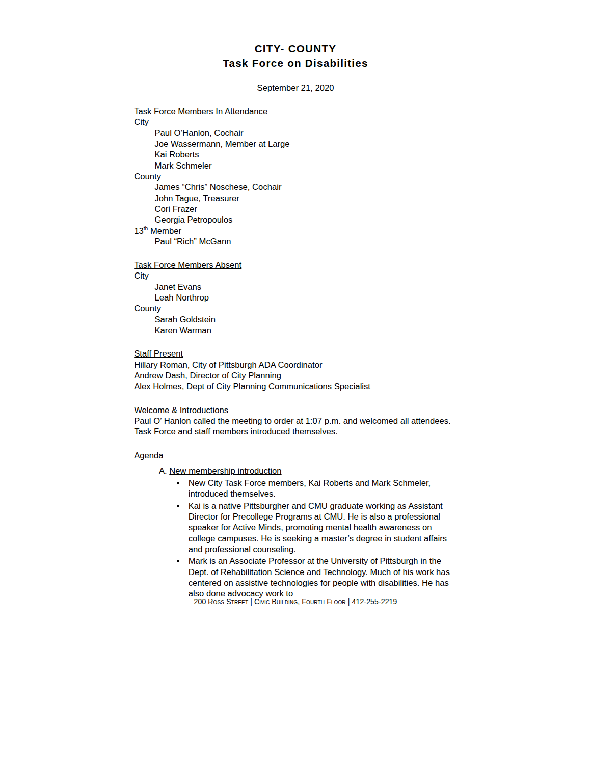CITY- COUNTYTask Force on Disabilities
September 21, 2020
Task Force Members In Attendance
City
Paul O’Hanlon, Cochair
Joe Wassermann, Member at Large
Kai Roberts
Mark Schmeler
County
James “Chris” Noschese, Cochair
John Tague, Treasurer
Cori Frazer
Georgia Petropoulos
13th Member
Paul “Rich” McGann
Task Force Members Absent
City
Janet Evans
Leah Northrop
County
Sarah Goldstein
Karen Warman
Staff Present
Hillary Roman, City of Pittsburgh ADA Coordinator
Andrew Dash, Director of City Planning
Alex Holmes, Dept of City Planning Communications Specialist
Welcome & Introductions
Paul O’ Hanlon called the meeting to order at 1:07 p.m. and welcomed all attendees. Task Force and staff members introduced themselves.
Agenda
New membership introduction
New City Task Force members, Kai Roberts and Mark Schmeler, introduced themselves.
Kai is a native Pittsburgher and CMU graduate working as Assistant Director for Precollege Programs at CMU. He is also a professional speaker for Active Minds, promoting mental health awareness on college campuses. He is seeking a master’s degree in student affairs and professional counseling.
Mark is an Associate Professor at the University of Pittsburgh in the Dept. of Rehabilitation Science and Technology. Much of his work has centered on assistive technologies for people with disabilities. He has also done advocacy work to
200 Ross Street | Civic Building, Fourth Floor | 412-255-2219